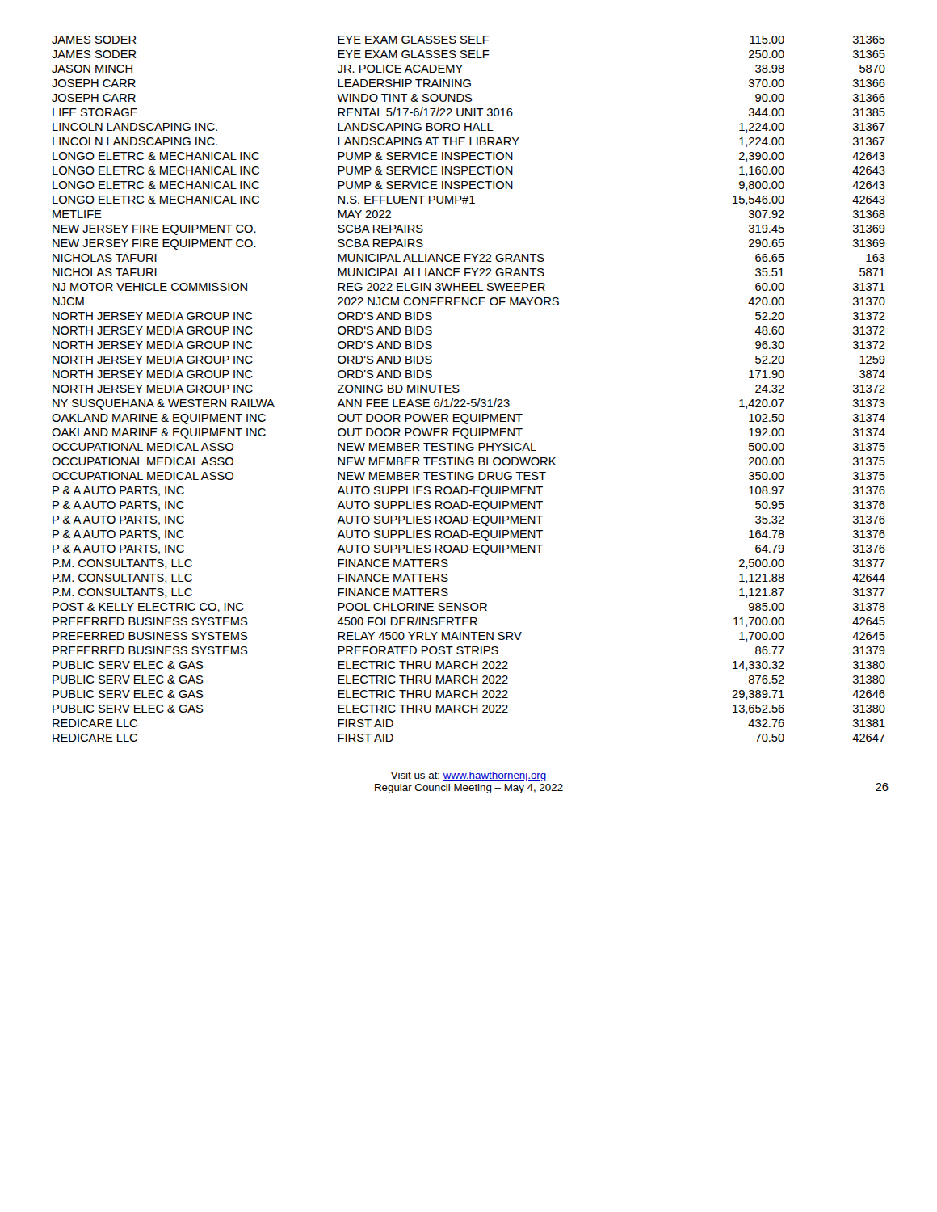| JAMES SODER | EYE EXAM GLASSES SELF | 115.00 | 31365 |
| JAMES SODER | EYE EXAM GLASSES SELF | 250.00 | 31365 |
| JASON MINCH | JR. POLICE ACADEMY | 38.98 | 5870 |
| JOSEPH CARR | LEADERSHIP TRAINING | 370.00 | 31366 |
| JOSEPH CARR | WINDO TINT & SOUNDS | 90.00 | 31366 |
| LIFE STORAGE | RENTAL 5/17-6/17/22 UNIT 3016 | 344.00 | 31385 |
| LINCOLN LANDSCAPING INC. | LANDSCAPING BORO HALL | 1,224.00 | 31367 |
| LINCOLN LANDSCAPING INC. | LANDSCAPING AT THE LIBRARY | 1,224.00 | 31367 |
| LONGO ELETRC & MECHANICAL INC | PUMP & SERVICE INSPECTION | 2,390.00 | 42643 |
| LONGO ELETRC & MECHANICAL INC | PUMP & SERVICE INSPECTION | 1,160.00 | 42643 |
| LONGO ELETRC & MECHANICAL INC | PUMP & SERVICE INSPECTION | 9,800.00 | 42643 |
| LONGO ELETRC & MECHANICAL INC | N.S. EFFLUENT PUMP#1 | 15,546.00 | 42643 |
| METLIFE | MAY 2022 | 307.92 | 31368 |
| NEW JERSEY FIRE EQUIPMENT CO. | SCBA REPAIRS | 319.45 | 31369 |
| NEW JERSEY FIRE EQUIPMENT CO. | SCBA REPAIRS | 290.65 | 31369 |
| NICHOLAS TAFURI | MUNICIPAL ALLIANCE FY22 GRANTS | 66.65 | 163 |
| NICHOLAS TAFURI | MUNICIPAL ALLIANCE FY22 GRANTS | 35.51 | 5871 |
| NJ MOTOR VEHICLE COMMISSION | REG 2022 ELGIN 3WHEEL SWEEPER | 60.00 | 31371 |
| NJCM | 2022 NJCM CONFERENCE OF MAYORS | 420.00 | 31370 |
| NORTH JERSEY MEDIA GROUP INC | ORD'S AND BIDS | 52.20 | 31372 |
| NORTH JERSEY MEDIA GROUP INC | ORD'S AND BIDS | 48.60 | 31372 |
| NORTH JERSEY MEDIA GROUP INC | ORD'S AND BIDS | 96.30 | 31372 |
| NORTH JERSEY MEDIA GROUP INC | ORD'S AND BIDS | 52.20 | 1259 |
| NORTH JERSEY MEDIA GROUP INC | ORD'S AND BIDS | 171.90 | 3874 |
| NORTH JERSEY MEDIA GROUP INC | ZONING BD MINUTES | 24.32 | 31372 |
| NY SUSQUEHANA & WESTERN RAILWA | ANN FEE LEASE 6/1/22-5/31/23 | 1,420.07 | 31373 |
| OAKLAND MARINE & EQUIPMENT INC | OUT DOOR POWER EQUIPMENT | 102.50 | 31374 |
| OAKLAND MARINE & EQUIPMENT INC | OUT DOOR POWER EQUIPMENT | 192.00 | 31374 |
| OCCUPATIONAL MEDICAL ASSO | NEW MEMBER TESTING PHYSICAL | 500.00 | 31375 |
| OCCUPATIONAL MEDICAL ASSO | NEW MEMBER TESTING BLOODWORK | 200.00 | 31375 |
| OCCUPATIONAL MEDICAL ASSO | NEW MEMBER TESTING DRUG TEST | 350.00 | 31375 |
| P & A AUTO PARTS, INC | AUTO SUPPLIES ROAD-EQUIPMENT | 108.97 | 31376 |
| P & A AUTO PARTS, INC | AUTO SUPPLIES ROAD-EQUIPMENT | 50.95 | 31376 |
| P & A AUTO PARTS, INC | AUTO SUPPLIES ROAD-EQUIPMENT | 35.32 | 31376 |
| P & A AUTO PARTS, INC | AUTO SUPPLIES ROAD-EQUIPMENT | 164.78 | 31376 |
| P & A AUTO PARTS, INC | AUTO SUPPLIES ROAD-EQUIPMENT | 64.79 | 31376 |
| P.M. CONSULTANTS, LLC | FINANCE MATTERS | 2,500.00 | 31377 |
| P.M. CONSULTANTS, LLC | FINANCE MATTERS | 1,121.88 | 42644 |
| P.M. CONSULTANTS, LLC | FINANCE MATTERS | 1,121.87 | 31377 |
| POST & KELLY ELECTRIC CO, INC | POOL CHLORINE SENSOR | 985.00 | 31378 |
| PREFERRED BUSINESS SYSTEMS | 4500 FOLDER/INSERTER | 11,700.00 | 42645 |
| PREFERRED BUSINESS SYSTEMS | RELAY 4500 YRLY MAINTEN SRV | 1,700.00 | 42645 |
| PREFERRED BUSINESS SYSTEMS | PREFORATED POST STRIPS | 86.77 | 31379 |
| PUBLIC SERV ELEC & GAS | ELECTRIC THRU MARCH 2022 | 14,330.32 | 31380 |
| PUBLIC SERV ELEC & GAS | ELECTRIC THRU MARCH 2022 | 876.52 | 31380 |
| PUBLIC SERV ELEC & GAS | ELECTRIC THRU MARCH 2022 | 29,389.71 | 42646 |
| PUBLIC SERV ELEC & GAS | ELECTRIC THRU MARCH 2022 | 13,652.56 | 31380 |
| REDICARE LLC | FIRST AID | 432.76 | 31381 |
| REDICARE LLC | FIRST AID | 70.50 | 42647 |
Visit us at: www.hawthornenj.org
Regular Council Meeting – May 4, 2022 26